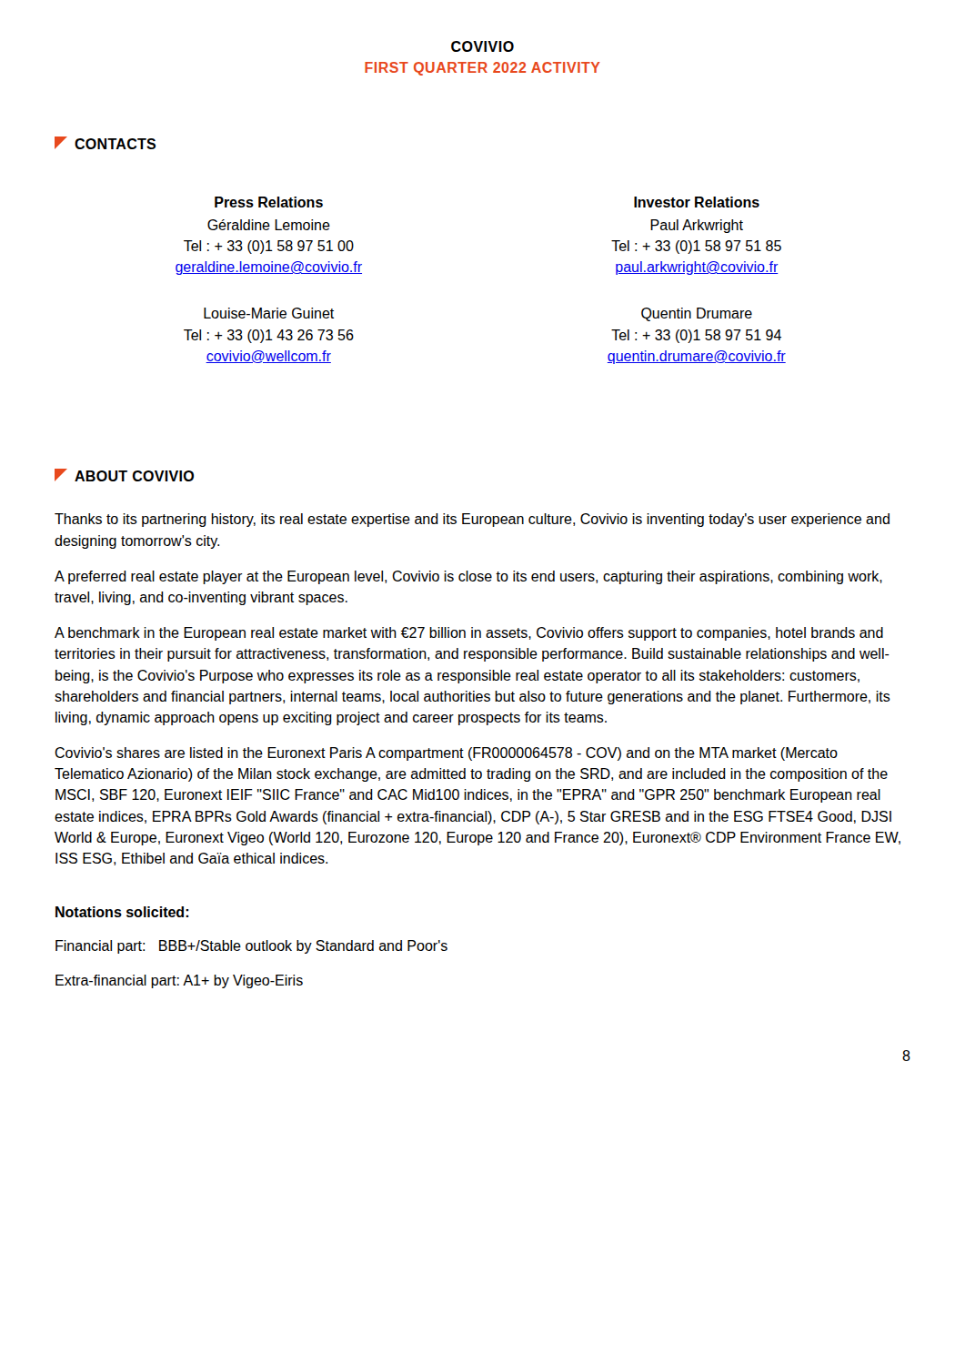COVIVIO
FIRST QUARTER 2022 ACTIVITY
CONTACTS
| Press Relations Géraldine Lemoine Tel : + 33 (0)1 58 97 51 00 geraldine.lemoine@covivio.fr Louise-Marie Guinet Tel : + 33 (0)1 43 26 73 56 covivio@wellcom.fr | Investor Relations Paul Arkwright Tel : + 33 (0)1 58 97 51 85 paul.arkwright@covivio.fr Quentin Drumare Tel : + 33 (0)1 58 97 51 94 quentin.drumare@covivio.fr |
ABOUT COVIVIO
Thanks to its partnering history, its real estate expertise and its European culture, Covivio is inventing today's user experience and designing tomorrow's city.
A preferred real estate player at the European level, Covivio is close to its end users, capturing their aspirations, combining work, travel, living, and co-inventing vibrant spaces.
A benchmark in the European real estate market with €27 billion in assets, Covivio offers support to companies, hotel brands and territories in their pursuit for attractiveness, transformation, and responsible performance. Build sustainable relationships and well-being, is the Covivio's Purpose who expresses its role as a responsible real estate operator to all its stakeholders: customers, shareholders and financial partners, internal teams, local authorities but also to future generations and the planet. Furthermore, its living, dynamic approach opens up exciting project and career prospects for its teams.
Covivio's shares are listed in the Euronext Paris A compartment (FR0000064578 - COV) and on the MTA market (Mercato Telematico Azionario) of the Milan stock exchange, are admitted to trading on the SRD, and are included in the composition of the MSCI, SBF 120, Euronext IEIF "SIIC France" and CAC Mid100 indices, in the "EPRA" and "GPR 250" benchmark European real estate indices, EPRA BPRs Gold Awards (financial + extra-financial), CDP (A-), 5 Star GRESB and in the ESG FTSE4 Good, DJSI World & Europe, Euronext Vigeo (World 120, Eurozone 120, Europe 120 and France 20), Euronext® CDP Environment France EW, ISS ESG, Ethibel and Gaïa ethical indices.
Notations solicited:
Financial part: BBB+/Stable outlook by Standard and Poor's
Extra-financial part: A1+ by Vigeo-Eiris
8